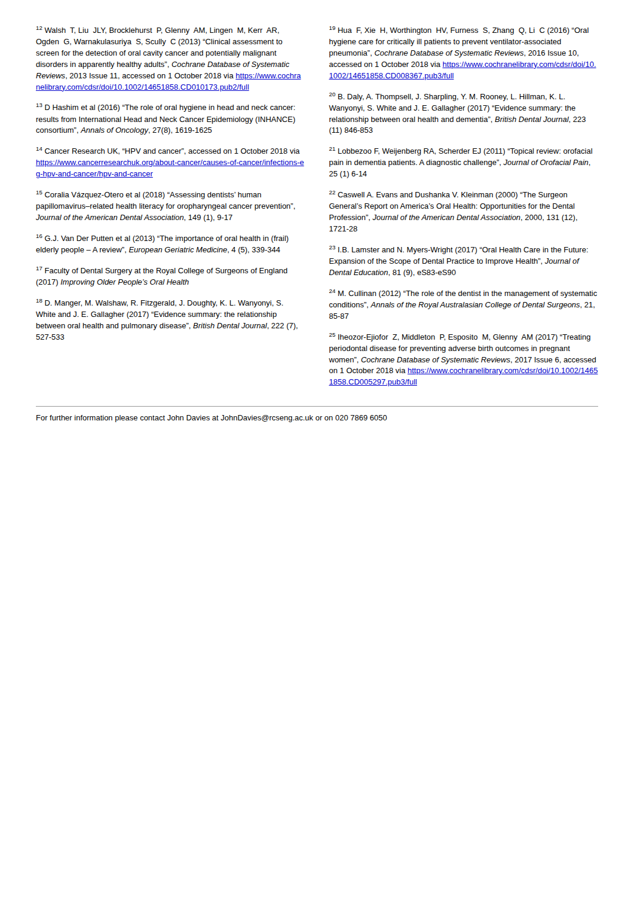12 Walsh T, Liu JLY, Brocklehurst P, Glenny AM, Lingen M, Kerr AR, Ogden G, Warnakulasuriya S, Scully C (2013) “Clinical assessment to screen for the detection of oral cavity cancer and potentially malignant disorders in apparently healthy adults”, Cochrane Database of Systematic Reviews, 2013 Issue 11, accessed on 1 October 2018 via https://www.cochranelibrary.com/cdsr/doi/10.1002/14651858.CD010173.pub2/full
13 D Hashim et al (2016) “The role of oral hygiene in head and neck cancer: results from International Head and Neck Cancer Epidemiology (INHANCE) consortium”, Annals of Oncology, 27(8), 1619-1625
14 Cancer Research UK, “HPV and cancer”, accessed on 1 October 2018 via https://www.cancerresearchuk.org/about-cancer/causes-of-cancer/infections-eg-hpv-and-cancer/hpv-and-cancer
15 Coralia Vázquez-Otero et al (2018) “Assessing dentists’ human papillomavirus–related health literacy for oropharyngeal cancer prevention”, Journal of the American Dental Association, 149 (1), 9-17
16 G.J. Van Der Putten et al (2013) “The importance of oral health in (frail) elderly people – A review”, European Geriatric Medicine, 4 (5), 339-344
17 Faculty of Dental Surgery at the Royal College of Surgeons of England (2017) Improving Older People’s Oral Health
18 D. Manger, M. Walshaw, R. Fitzgerald, J. Doughty, K. L. Wanyonyi, S. White and J. E. Gallagher (2017) “Evidence summary: the relationship between oral health and pulmonary disease”, British Dental Journal, 222 (7), 527-533
19 Hua F, Xie H, Worthington HV, Furness S, Zhang Q, Li C (2016) “Oral hygiene care for critically ill patients to prevent ventilator‑associated pneumonia”, Cochrane Database of Systematic Reviews, 2016 Issue 10, accessed on 1 October 2018 via https://www.cochranelibrary.com/cdsr/doi/10.1002/14651858.CD008367.pub3/full
20 B. Daly, A. Thompsell, J. Sharpling, Y. M. Rooney, L. Hillman, K. L. Wanyonyi, S. White and J. E. Gallagher (2017) “Evidence summary: the relationship between oral health and dementia”, British Dental Journal, 223 (11) 846-853
21 Lobbezoo F, Weijenberg RA, Scherder EJ (2011) “Topical review: orofacial pain in dementia patients. A diagnostic challenge”, Journal of Orofacial Pain, 25 (1) 6-14
22 Caswell A. Evans and Dushanka V. Kleinman (2000) “The Surgeon General’s Report on America’s Oral Health: Opportunities for the Dental Profession”, Journal of the American Dental Association, 2000, 131 (12), 1721-28
23 I.B. Lamster and N. Myers-Wright (2017) “Oral Health Care in the Future: Expansion of the Scope of Dental Practice to Improve Health”, Journal of Dental Education, 81 (9), eS83-eS90
24 M. Cullinan (2012) “The role of the dentist in the management of systematic conditions”, Annals of the Royal Australasian College of Dental Surgeons, 21, 85-87
25 Iheozor-Ejiofor Z, Middleton P, Esposito M, Glenny AM (2017) “Treating periodontal disease for preventing adverse birth outcomes in pregnant women”, Cochrane Database of Systematic Reviews, 2017 Issue 6, accessed on 1 October 2018 via https://www.cochranelibrary.com/cdsr/doi/10.1002/14651858.CD005297.pub3/full
For further information please contact John Davies at JohnDavies@rcseng.ac.uk or on 020 7869 6050